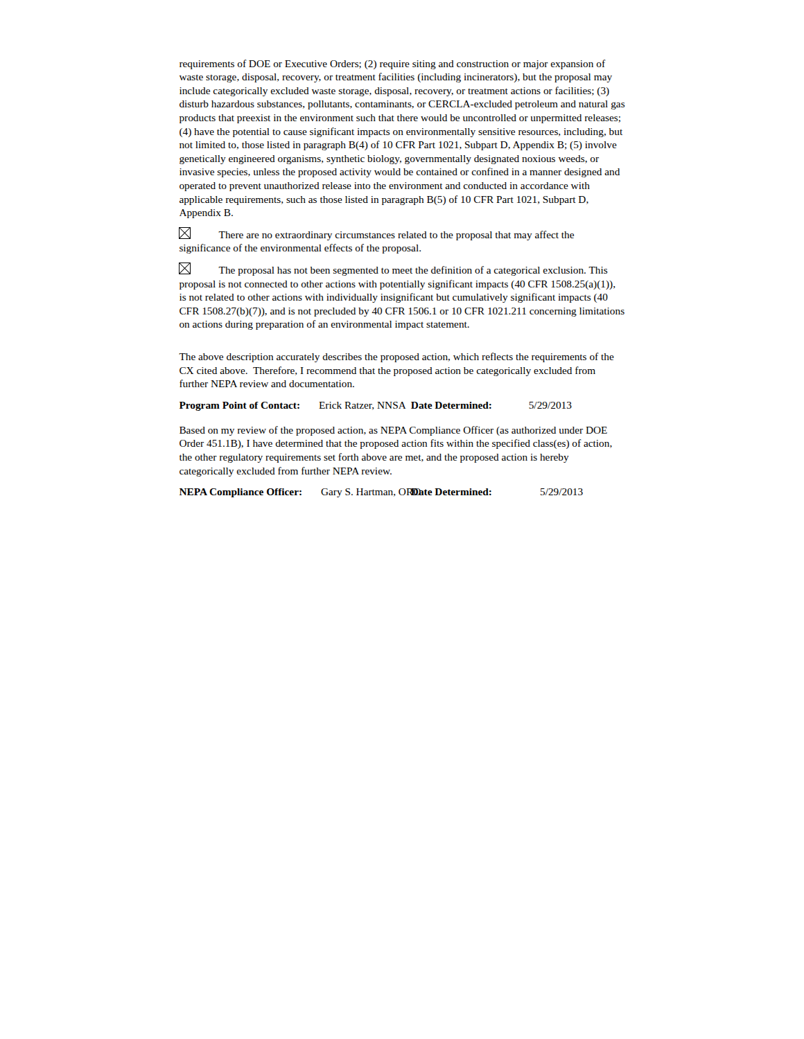requirements of DOE or Executive Orders; (2) require siting and construction or major expansion of waste storage, disposal, recovery, or treatment facilities (including incinerators), but the proposal may include categorically excluded waste storage, disposal, recovery, or treatment actions or facilities; (3) disturb hazardous substances, pollutants, contaminants, or CERCLA-excluded petroleum and natural gas products that preexist in the environment such that there would be uncontrolled or unpermitted releases; (4) have the potential to cause significant impacts on environmentally sensitive resources, including, but not limited to, those listed in paragraph B(4) of 10 CFR Part 1021, Subpart D, Appendix B; (5) involve genetically engineered organisms, synthetic biology, governmentally designated noxious weeds, or invasive species, unless the proposed activity would be contained or confined in a manner designed and operated to prevent unauthorized release into the environment and conducted in accordance with applicable requirements, such as those listed in paragraph B(5) of 10 CFR Part 1021, Subpart D, Appendix B.
There are no extraordinary circumstances related to the proposal that may affect the significance of the environmental effects of the proposal.
The proposal has not been segmented to meet the definition of a categorical exclusion. This proposal is not connected to other actions with potentially significant impacts (40 CFR 1508.25(a)(1)), is not related to other actions with individually insignificant but cumulatively significant impacts (40 CFR 1508.27(b)(7)), and is not precluded by 40 CFR 1506.1 or 10 CFR 1021.211 concerning limitations on actions during preparation of an environmental impact statement.
The above description accurately describes the proposed action, which reflects the requirements of the CX cited above. Therefore, I recommend that the proposed action be categorically excluded from further NEPA review and documentation.
Program Point of Contact: Erick Ratzer, NNSA
Date Determined: 5/29/2013
Based on my review of the proposed action, as NEPA Compliance Officer (as authorized under DOE Order 451.1B), I have determined that the proposed action fits within the specified class(es) of action, the other regulatory requirements set forth above are met, and the proposed action is hereby categorically excluded from further NEPA review.
NEPA Compliance Officer: Gary S. Hartman, ORO
Date Determined: 5/29/2013